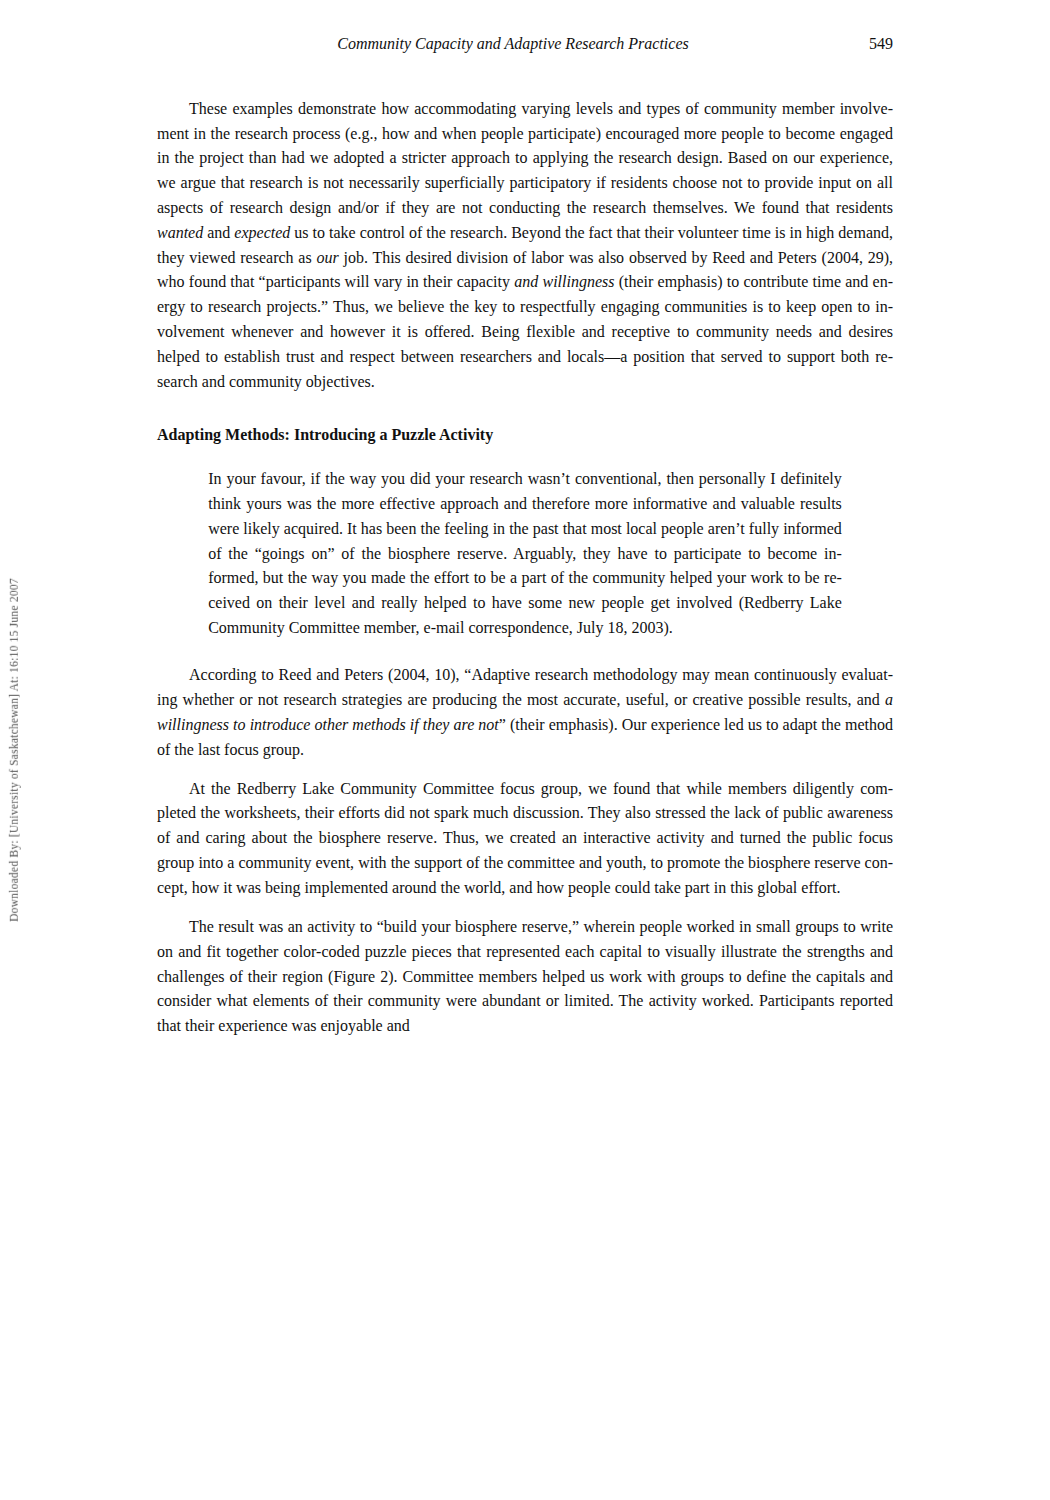Downloaded By: [University of Saskatchewan] At: 16:10 15 June 2007
Community Capacity and Adaptive Research Practices 549
These examples demonstrate how accommodating varying levels and types of community member involvement in the research process (e.g., how and when people participate) encouraged more people to become engaged in the project than had we adopted a stricter approach to applying the research design. Based on our experience, we argue that research is not necessarily superficially participatory if residents choose not to provide input on all aspects of research design and/or if they are not conducting the research themselves. We found that residents wanted and expected us to take control of the research. Beyond the fact that their volunteer time is in high demand, they viewed research as our job. This desired division of labor was also observed by Reed and Peters (2004, 29), who found that “participants will vary in their capacity and willingness (their emphasis) to contribute time and energy to research projects.” Thus, we believe the key to respectfully engaging communities is to keep open to involvement whenever and however it is offered. Being flexible and receptive to community needs and desires helped to establish trust and respect between researchers and locals—a position that served to support both research and community objectives.
Adapting Methods: Introducing a Puzzle Activity
In your favour, if the way you did your research wasn’t conventional, then personally I definitely think yours was the more effective approach and therefore more informative and valuable results were likely acquired. It has been the feeling in the past that most local people aren’t fully informed of the “goings on” of the biosphere reserve. Arguably, they have to participate to become informed, but the way you made the effort to be a part of the community helped your work to be received on their level and really helped to have some new people get involved (Redberry Lake Community Committee member, e-mail correspondence, July 18, 2003).
According to Reed and Peters (2004, 10), “Adaptive research methodology may mean continuously evaluating whether or not research strategies are producing the most accurate, useful, or creative possible results, and a willingness to introduce other methods if they are not” (their emphasis). Our experience led us to adapt the method of the last focus group.
At the Redberry Lake Community Committee focus group, we found that while members diligently completed the worksheets, their efforts did not spark much discussion. They also stressed the lack of public awareness of and caring about the biosphere reserve. Thus, we created an interactive activity and turned the public focus group into a community event, with the support of the committee and youth, to promote the biosphere reserve concept, how it was being implemented around the world, and how people could take part in this global effort.
The result was an activity to “build your biosphere reserve,” wherein people worked in small groups to write on and fit together color-coded puzzle pieces that represented each capital to visually illustrate the strengths and challenges of their region (Figure 2). Committee members helped us work with groups to define the capitals and consider what elements of their community were abundant or limited. The activity worked. Participants reported that their experience was enjoyable and